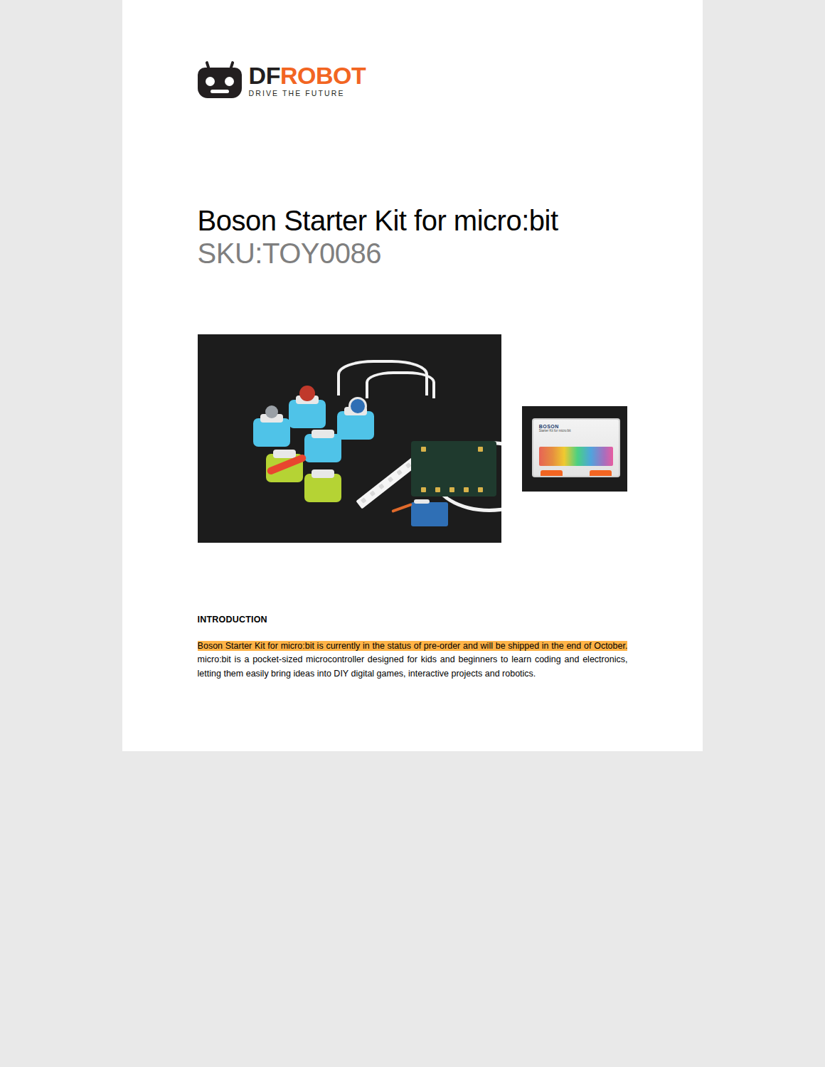DF ROBOT
DRIVE THE FUTURE
Boson Starter Kit for micro:bit
SKU:TOY0086
BOSONStarter Kit for micro:bit
INTRODUCTION
Boson Starter Kit for micro:bit is currently in the status of pre-order and will be shipped in the end of October. micro:bit is a pocket-sized microcontroller designed for kids and beginners to learn coding and electronics, letting them easily bring ideas into DIY digital games, interactive projects and robotics.